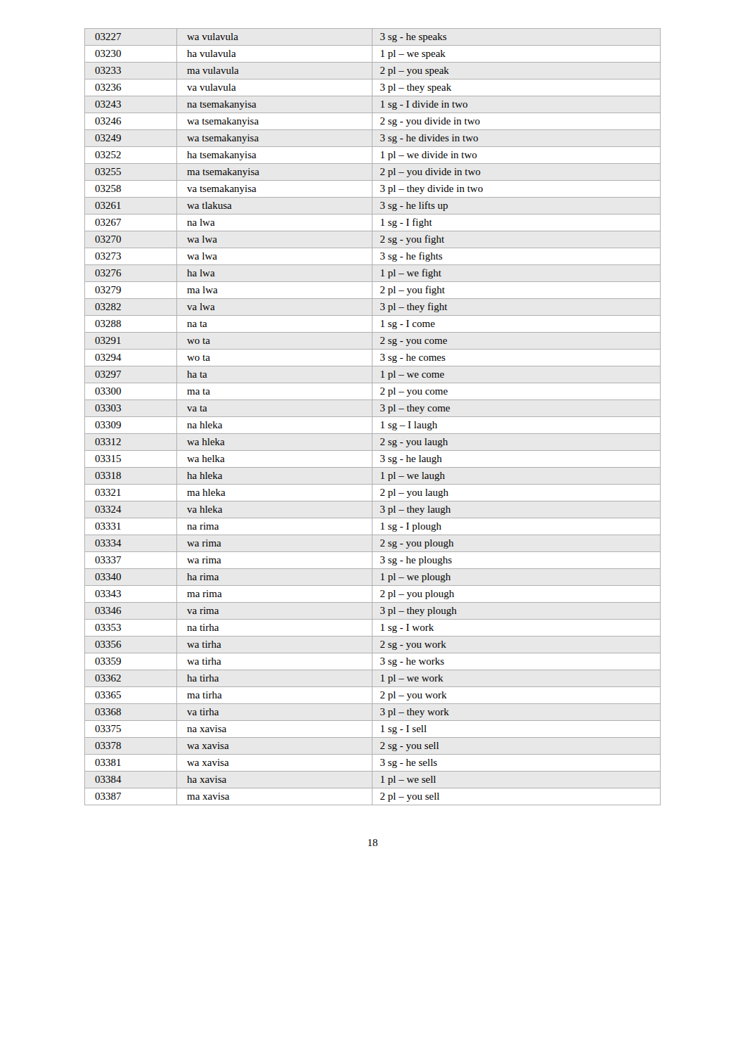| 03227 | wa vulavula | 3 sg - he speaks |
| 03230 | ha vulavula | 1 pl – we speak |
| 03233 | ma vulavula | 2 pl – you speak |
| 03236 | va vulavula | 3 pl – they speak |
| 03243 | na tsemakanyisa | 1 sg - I divide in two |
| 03246 | wa tsemakanyisa | 2 sg - you divide in two |
| 03249 | wa tsemakanyisa | 3 sg - he divides in two |
| 03252 | ha tsemakanyisa | 1 pl – we divide in two |
| 03255 | ma tsemakanyisa | 2 pl – you divide in two |
| 03258 | va tsemakanyisa | 3 pl – they divide in two |
| 03261 | wa tlakusa | 3 sg - he lifts up |
| 03267 | na lwa | 1 sg - I fight |
| 03270 | wa lwa | 2 sg - you fight |
| 03273 | wa lwa | 3 sg - he fights |
| 03276 | ha lwa | 1 pl – we fight |
| 03279 | ma lwa | 2 pl – you fight |
| 03282 | va lwa | 3 pl – they fight |
| 03288 | na ta | 1 sg - I come |
| 03291 | wo ta | 2 sg - you come |
| 03294 | wo ta | 3 sg - he comes |
| 03297 | ha ta | 1 pl – we come |
| 03300 | ma ta | 2 pl – you come |
| 03303 | va ta | 3 pl – they come |
| 03309 | na hleka | 1 sg – I laugh |
| 03312 | wa hleka | 2 sg - you laugh |
| 03315 | wa helka | 3 sg - he laugh |
| 03318 | ha hleka | 1 pl – we laugh |
| 03321 | ma hleka | 2 pl – you laugh |
| 03324 | va hleka | 3 pl – they laugh |
| 03331 | na rima | 1 sg - I plough |
| 03334 | wa rima | 2 sg - you plough |
| 03337 | wa rima | 3 sg - he ploughs |
| 03340 | ha rima | 1 pl – we plough |
| 03343 | ma rima | 2 pl – you plough |
| 03346 | va rima | 3 pl – they plough |
| 03353 | na tirha | 1 sg - I work |
| 03356 | wa tirha | 2 sg - you work |
| 03359 | wa tirha | 3 sg - he works |
| 03362 | ha tirha | 1 pl – we work |
| 03365 | ma tirha | 2 pl – you work |
| 03368 | va tirha | 3 pl – they work |
| 03375 | na xavisa | 1 sg - I sell |
| 03378 | wa xavisa | 2 sg - you sell |
| 03381 | wa xavisa | 3 sg - he sells |
| 03384 | ha xavisa | 1 pl – we sell |
| 03387 | ma xavisa | 2 pl – you sell |
18